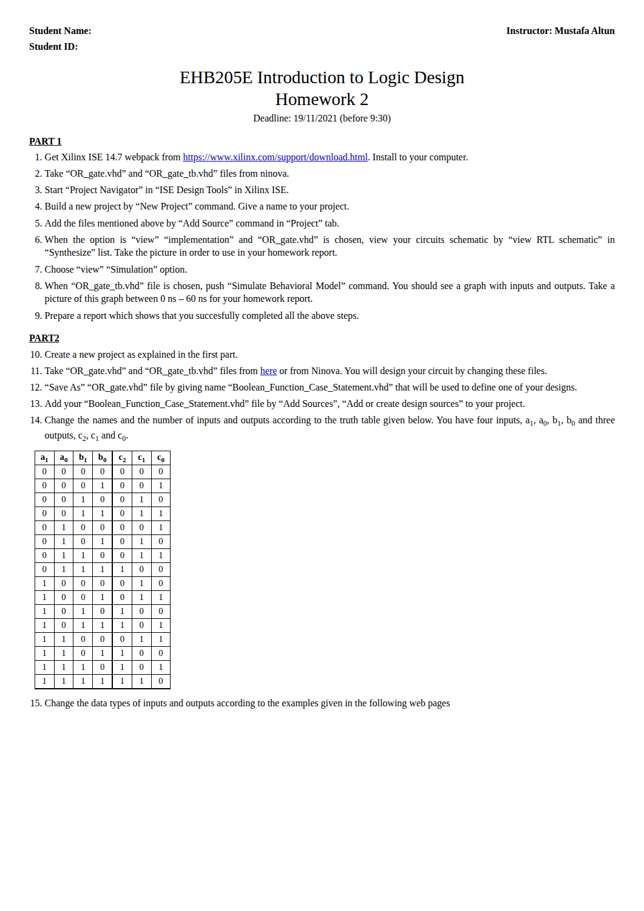Student Name:
Student ID:
Instructor: Mustafa Altun
EHB205E Introduction to Logic DesignHomework 2
Deadline: 19/11/2021 (before 9:30)
PART 1
Get Xilinx ISE 14.7 webpack from https://www.xilinx.com/support/download.html. Install to your computer.
Take “OR_gate.vhd” and “OR_gate_tb.vhd” files from ninova.
Start “Project Navigator” in “ISE Design Tools” in Xilinx ISE.
Build a new project by “New Project” command. Give a name to your project.
Add the files mentioned above by “Add Source” command in “Project” tab.
When the option is “view” “implementation” and “OR_gate.vhd” is chosen, view your circuits schematic by “view RTL schematic” in “Synthesize” list. Take the picture in order to use in your homework report.
Choose “view” “Simulation” option.
When “OR_gate_tb.vhd” file is chosen, push “Simulate Behavioral Model” command. You should see a graph with inputs and outputs. Take a picture of this graph between 0 ns – 60 ns for your homework report.
Prepare a report which shows that you succesfully completed all the above steps.
PART2
Create a new project as explained in the first part.
Take “OR_gate.vhd” and “OR_gate_tb.vhd” files from here or from Ninova. You will design your circuit by changing these files.
“Save As” “OR_gate.vhd” file by giving name “Boolean_Function_Case_Statement.vhd” that will be used to define one of your designs.
Add your “Boolean_Function_Case_Statement.vhd” file by “Add Sources”, “Add or create design sources” to your project.
Change the names and the number of inputs and outputs according to the truth table given below. You have four inputs, a1, a0, b1, b0 and three outputs, c2, c1 and c0.
| a 1 | a 0 | b 1 | b 0 | c 2 | c 1 | c 0 |
| --- | --- | --- | --- | --- | --- | --- |
| 0 | 0 | 0 | 0 | 0 | 0 | 0 |
| 0 | 0 | 0 | 1 | 0 | 0 | 1 |
| 0 | 0 | 1 | 0 | 0 | 1 | 0 |
| 0 | 0 | 1 | 1 | 0 | 1 | 1 |
| 0 | 1 | 0 | 0 | 0 | 0 | 1 |
| 0 | 1 | 0 | 1 | 0 | 1 | 0 |
| 0 | 1 | 1 | 0 | 0 | 1 | 1 |
| 0 | 1 | 1 | 1 | 1 | 0 | 0 |
| 1 | 0 | 0 | 0 | 0 | 1 | 0 |
| 1 | 0 | 0 | 1 | 0 | 1 | 1 |
| 1 | 0 | 1 | 0 | 1 | 0 | 0 |
| 1 | 0 | 1 | 1 | 1 | 0 | 1 |
| 1 | 1 | 0 | 0 | 0 | 1 | 1 |
| 1 | 1 | 0 | 1 | 1 | 0 | 0 |
| 1 | 1 | 1 | 0 | 1 | 0 | 1 |
| 1 | 1 | 1 | 1 | 1 | 1 | 0 |
Change the data types of inputs and outputs according to the examples given in the following web pages